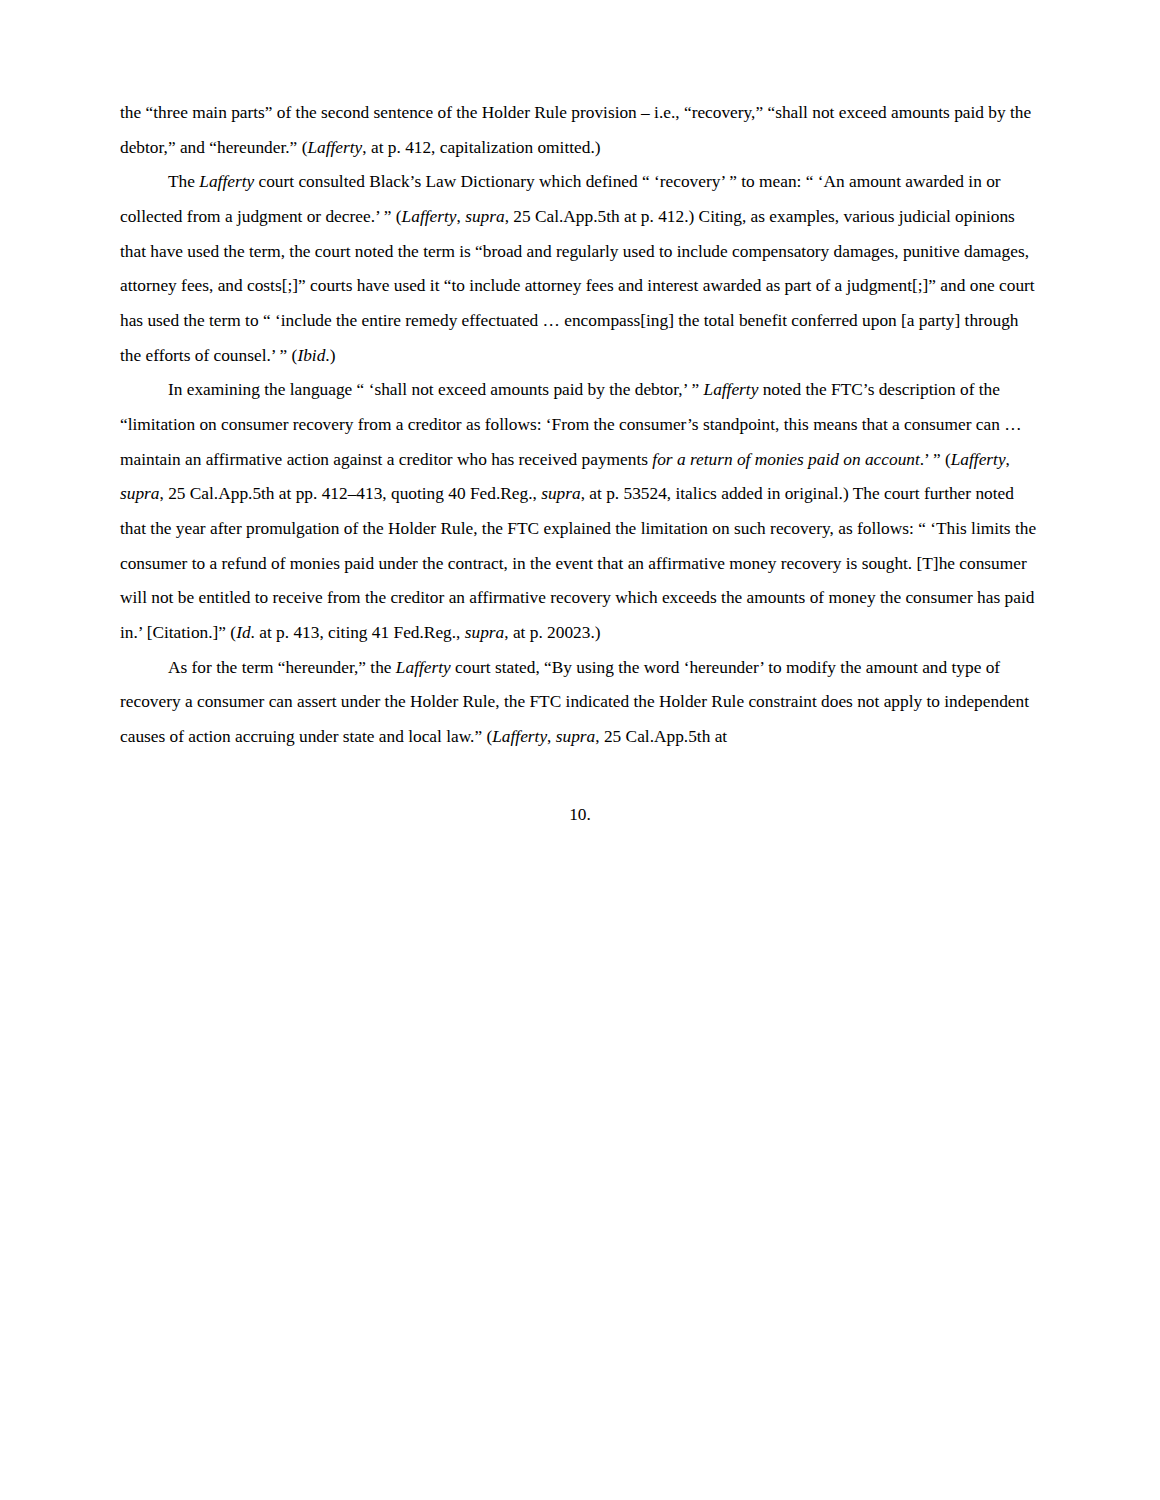the “three main parts” of the second sentence of the Holder Rule provision – i.e., “recovery,” “shall not exceed amounts paid by the debtor,” and “hereunder.” (Lafferty, at p. 412, capitalization omitted.)
The Lafferty court consulted Black’s Law Dictionary which defined “ ‘recovery’ ” to mean: “ ‘An amount awarded in or collected from a judgment or decree.’ ” (Lafferty, supra, 25 Cal.App.5th at p. 412.) Citing, as examples, various judicial opinions that have used the term, the court noted the term is “broad and regularly used to include compensatory damages, punitive damages, attorney fees, and costs[;]” courts have used it “to include attorney fees and interest awarded as part of a judgment[;]” and one court has used the term to “ ‘include the entire remedy effectuated … encompass[ing] the total benefit conferred upon [a party] through the efforts of counsel.’ ” (Ibid.)
In examining the language “ ‘shall not exceed amounts paid by the debtor,’ ” Lafferty noted the FTC’s description of the “limitation on consumer recovery from a creditor as follows: ‘From the consumer’s standpoint, this means that a consumer can … maintain an affirmative action against a creditor who has received payments for a return of monies paid on account.’ ” (Lafferty, supra, 25 Cal.App.5th at pp. 412–413, quoting 40 Fed.Reg., supra, at p. 53524, italics added in original.) The court further noted that the year after promulgation of the Holder Rule, the FTC explained the limitation on such recovery, as follows: “ ‘This limits the consumer to a refund of monies paid under the contract, in the event that an affirmative money recovery is sought. [T]he consumer will not be entitled to receive from the creditor an affirmative recovery which exceeds the amounts of money the consumer has paid in.’ [Citation.]” (Id. at p. 413, citing 41 Fed.Reg., supra, at p. 20023.)
As for the term “hereunder,” the Lafferty court stated, “By using the word ‘hereunder’ to modify the amount and type of recovery a consumer can assert under the Holder Rule, the FTC indicated the Holder Rule constraint does not apply to independent causes of action accruing under state and local law.” (Lafferty, supra, 25 Cal.App.5th at
10.